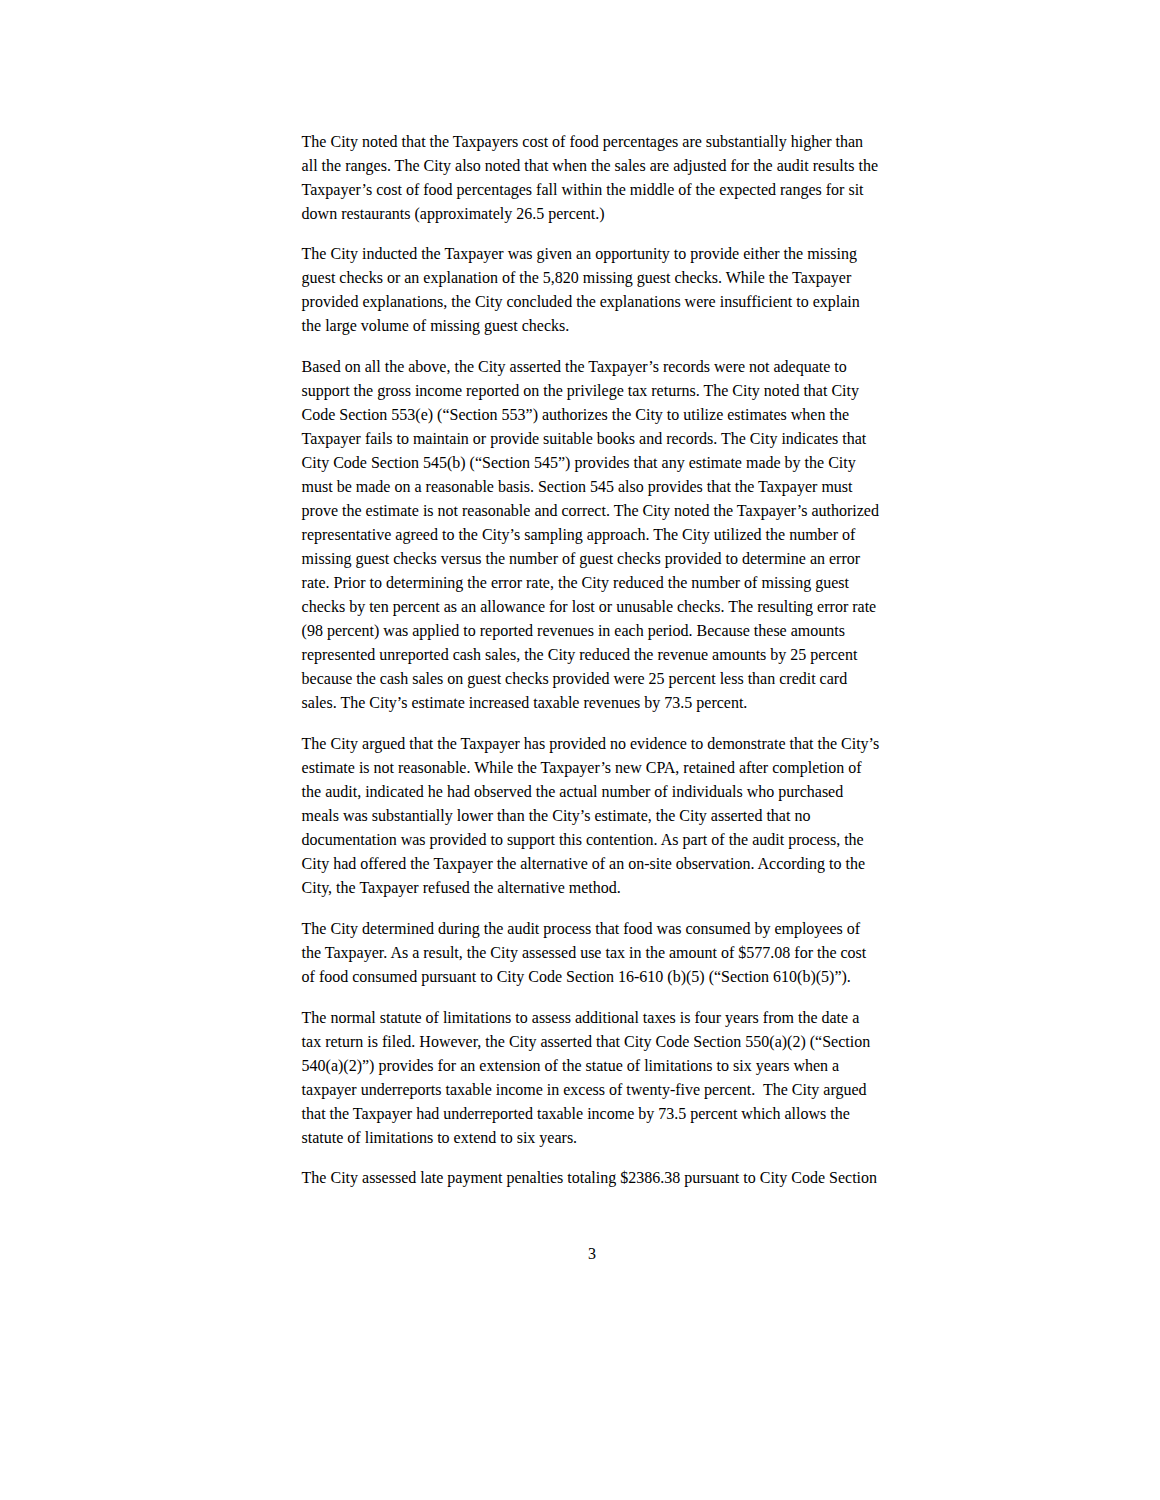The City noted that the Taxpayers cost of food percentages are substantially higher than all the ranges. The City also noted that when the sales are adjusted for the audit results the Taxpayer’s cost of food percentages fall within the middle of the expected ranges for sit down restaurants (approximately 26.5 percent.)
The City inducted the Taxpayer was given an opportunity to provide either the missing guest checks or an explanation of the 5,820 missing guest checks. While the Taxpayer provided explanations, the City concluded the explanations were insufficient to explain the large volume of missing guest checks.
Based on all the above, the City asserted the Taxpayer’s records were not adequate to support the gross income reported on the privilege tax returns. The City noted that City Code Section 553(e) (“Section 553”) authorizes the City to utilize estimates when the Taxpayer fails to maintain or provide suitable books and records. The City indicates that City Code Section 545(b) (“Section 545”) provides that any estimate made by the City must be made on a reasonable basis. Section 545 also provides that the Taxpayer must prove the estimate is not reasonable and correct. The City noted the Taxpayer’s authorized representative agreed to the City’s sampling approach. The City utilized the number of missing guest checks versus the number of guest checks provided to determine an error rate. Prior to determining the error rate, the City reduced the number of missing guest checks by ten percent as an allowance for lost or unusable checks. The resulting error rate (98 percent) was applied to reported revenues in each period. Because these amounts represented unreported cash sales, the City reduced the revenue amounts by 25 percent because the cash sales on guest checks provided were 25 percent less than credit card sales. The City’s estimate increased taxable revenues by 73.5 percent.
The City argued that the Taxpayer has provided no evidence to demonstrate that the City’s estimate is not reasonable. While the Taxpayer’s new CPA, retained after completion of the audit, indicated he had observed the actual number of individuals who purchased meals was substantially lower than the City’s estimate, the City asserted that no documentation was provided to support this contention. As part of the audit process, the City had offered the Taxpayer the alternative of an on-site observation. According to the City, the Taxpayer refused the alternative method.
The City determined during the audit process that food was consumed by employees of the Taxpayer. As a result, the City assessed use tax in the amount of $577.08 for the cost of food consumed pursuant to City Code Section 16-610 (b)(5) (“Section 610(b)(5)”).
The normal statute of limitations to assess additional taxes is four years from the date a tax return is filed. However, the City asserted that City Code Section 550(a)(2) (“Section 540(a)(2)”) provides for an extension of the statue of limitations to six years when a taxpayer underreports taxable income in excess of twenty-five percent. The City argued that the Taxpayer had underreported taxable income by 73.5 percent which allows the statute of limitations to extend to six years.
The City assessed late payment penalties totaling $2386.38 pursuant to City Code Section
3